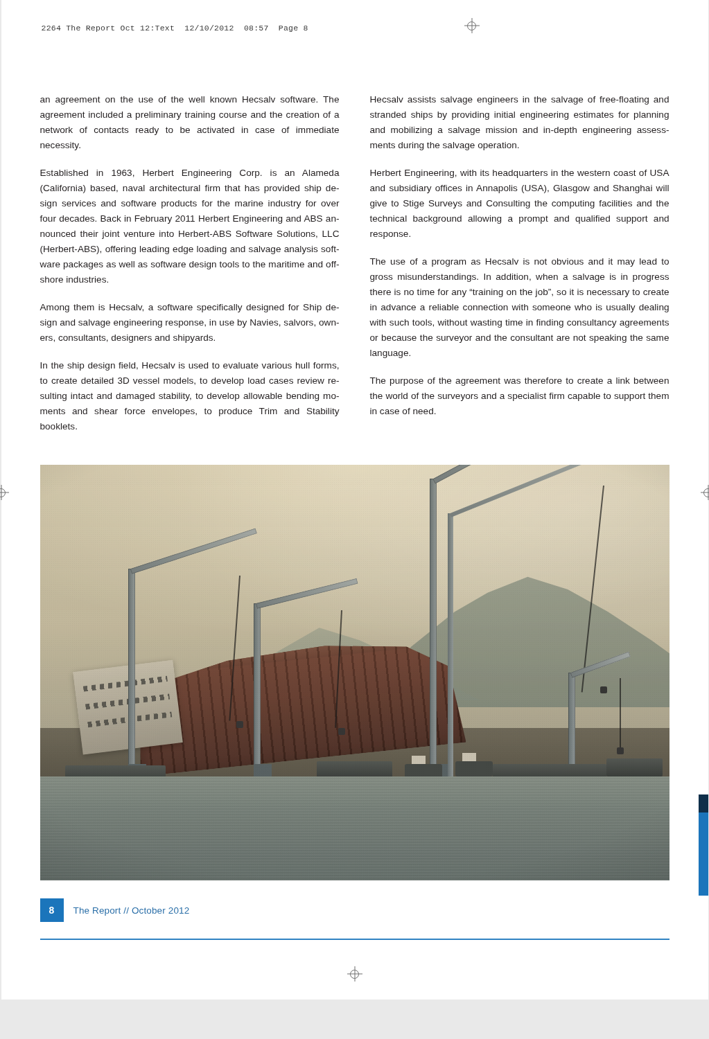2264 The Report Oct 12:Text 12/10/2012 08:57 Page 8
an agreement on the use of the well known Hecsalv software. The agreement included a preliminary training course and the creation of a network of contacts ready to be activated in case of immediate necessity.
Established in 1963, Herbert Engineering Corp. is an Alameda (California) based, naval architectural firm that has provided ship design services and software products for the marine industry for over four decades. Back in February 2011 Herbert Engineering and ABS announced their joint venture into Herbert-ABS Software Solutions, LLC (Herbert-ABS), offering leading edge loading and salvage analysis software packages as well as software design tools to the maritime and offshore industries.
Among them is Hecsalv, a software specifically designed for Ship design and salvage engineering response, in use by Navies, salvors, owners, consultants, designers and shipyards.
In the ship design field, Hecsalv is used to evaluate various hull forms, to create detailed 3D vessel models, to develop load cases review resulting intact and damaged stability, to develop allowable bending moments and shear force envelopes, to produce Trim and Stability booklets.
Hecsalv assists salvage engineers in the salvage of free-floating and stranded ships by providing initial engineering estimates for planning and mobilizing a salvage mission and in-depth engineering assessments during the salvage operation.
Herbert Engineering, with its headquarters in the western coast of USA and subsidiary offices in Annapolis (USA), Glasgow and Shanghai will give to Stige Surveys and Consulting the computing facilities and the technical background allowing a prompt and qualified support and response.
The use of a program as Hecsalv is not obvious and it may lead to gross misunderstandings. In addition, when a salvage is in progress there is no time for any “training on the job”, so it is necessary to create in advance a reliable connection with someone who is usually dealing with such tools, without wasting time in finding consultancy agreements or because the surveyor and the consultant are not speaking the same language.
The purpose of the agreement was therefore to create a link between the world of the surveyors and a specialist firm capable to support them in case of need.
8
The Report // October 2012